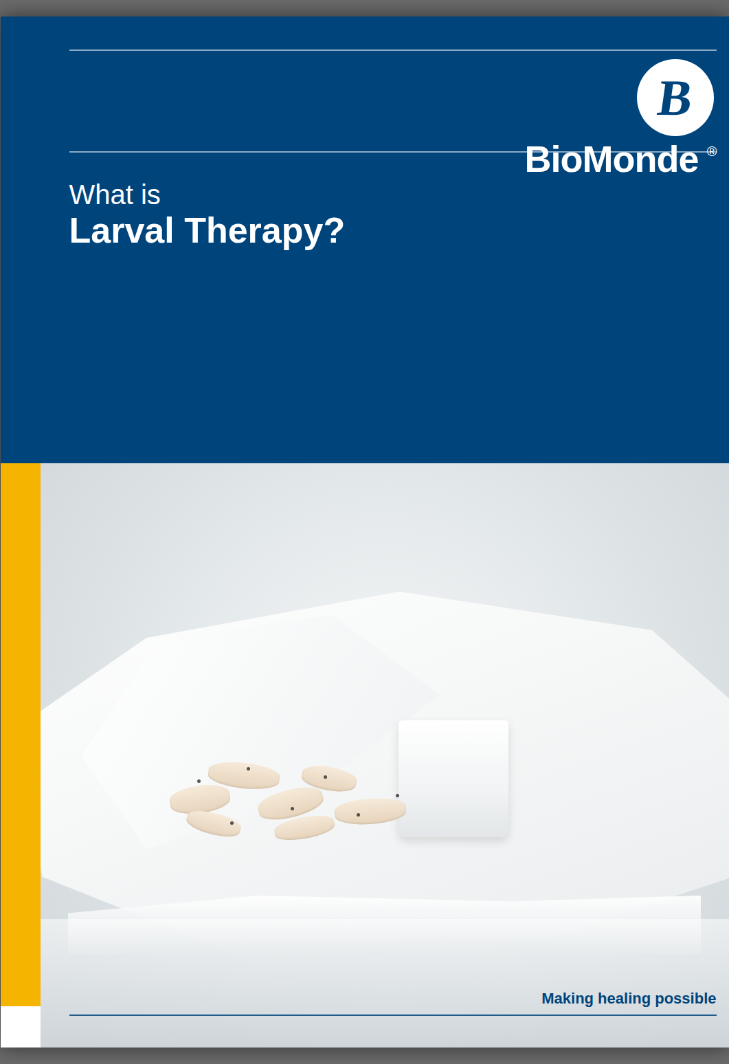B
BioMonde®
What is
Larval Therapy?
Making healing possible